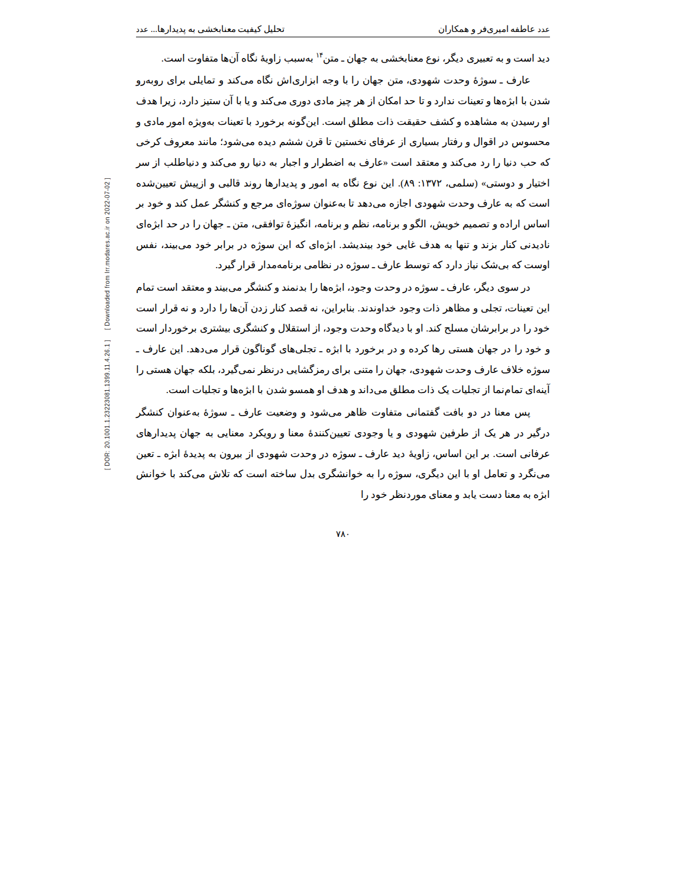[ DOR: 20.1001.1.23223081.1399.11.4.26.1 ] [ Downloaded from lrr.modares.ac.ir on 2022-07-02 ]
ﻋﺪﺩ عاطفه امیری‌فر و همکاران
تحلیل کیفیت معنابخشی به پدیدارها... ﻋﺪﺩ
دید است و به تعبیری دیگر، نوع معنابخشی به جهان ـ متن۱۴ به‌سبب زاویۀ نگاه آن‌ها متفاوت است.
عارف ـ سوژۀ وحدت شهودی، متن جهان را با وجه ابزاری‌اش نگاه می‌کند و تمایلی برای روبه‌رو شدن با ابژه‌ها و تعینات ندارد و تا حد امکان از هر چیز مادی دوری می‌کند و یا با آن ستیز دارد، زیرا هدف او رسیدن به مشاهده و کشف حقیقت ذات مطلق است. این‌گونه برخورد با تعینات به‌ویژه امور مادی و محسوس در اقوال و رفتار بسیاری از عرفای نخستین تا قرن ششم دیده می‌شود؛ مانند معروف کرخی که حب دنیا را رد می‌کند و معتقد است «عارف به اضطرار و اجبار به دنیا رو می‌کند و دنیاطلب از سر اختیار و دوستی» (سلمی، ۱۳۷۲: ۸۹). این نوع نگاه به امور و پدیدارها روند قالبی و ازپیش تعیین‌شده است که به عارف وحدت شهودی اجازه می‌دهد تا به‌عنوان سوژه‌ای مرجع و کنشگر عمل کند و خود بر اساس اراده و تصمیم خویش، الگو و برنامه، نظم و برنامه، انگیزۀ توافقی، متن ـ جهان را در حد ابژه‌ای نادیدنی کنار بزند و تنها به هدف غایی خود بیندیشد. ابژه‌ای که این سوژه در برابر خود می‌بیند، نفس اوست که بی‌شک نیاز دارد که توسط عارف ـ سوژه در نظامی برنامه‌مدار قرار گیرد.
در سوی دیگر، عارف ـ سوژه در وحدت وجود، ابژه‌ها را بدنمند و کنشگر می‌بیند و معتقد است تمام این تعینات، تجلی و مظاهر ذات وجود خداوندند. بنابراین، نه قصد کنار زدن آن‌ها را دارد و نه قرار است خود را در برابرشان مسلح کند. او با دیدگاه وحدت وجود، از استقلال و کنشگری بیشتری برخوردار است و خود را در جهان هستی رها کرده و در برخورد با ابژه ـ تجلی‌های گوناگون قرار می‌دهد. این عارف ـ سوژه خلاف عارف وحدت شهودی، جهان را متنی برای رمزگشایی درنظر نمی‌گیرد، بلکه جهان هستی را آینه‌ای تمام‌نما از تجلیات یک ذات مطلق می‌داند و هدف او همسو شدن با ابژه‌ها و تجلیات است.
پس معنا در دو بافت گفتمانی متفاوت ظاهر می‌شود و وضعیت عارف ـ سوژۀ به‌عنوان کنشگر درگیر در هر یک از طرفین شهودی و یا وجودی تعیین‌کنندۀ معنا و رویکرد معنایی به جهان پدیدارهای عرفانی است. بر این اساس، زاویۀ دید عارف ـ سوژه در وحدت شهودی از بیرون به پدیدۀ ابژه ـ تعین می‌نگرد و تعامل او با این دیگری، سوژه را به خوانشگری بدل ساخته است که تلاش می‌کند با خوانش ابژه به معنا دست یابد و معنای موردنظر خود را
۷۸۰